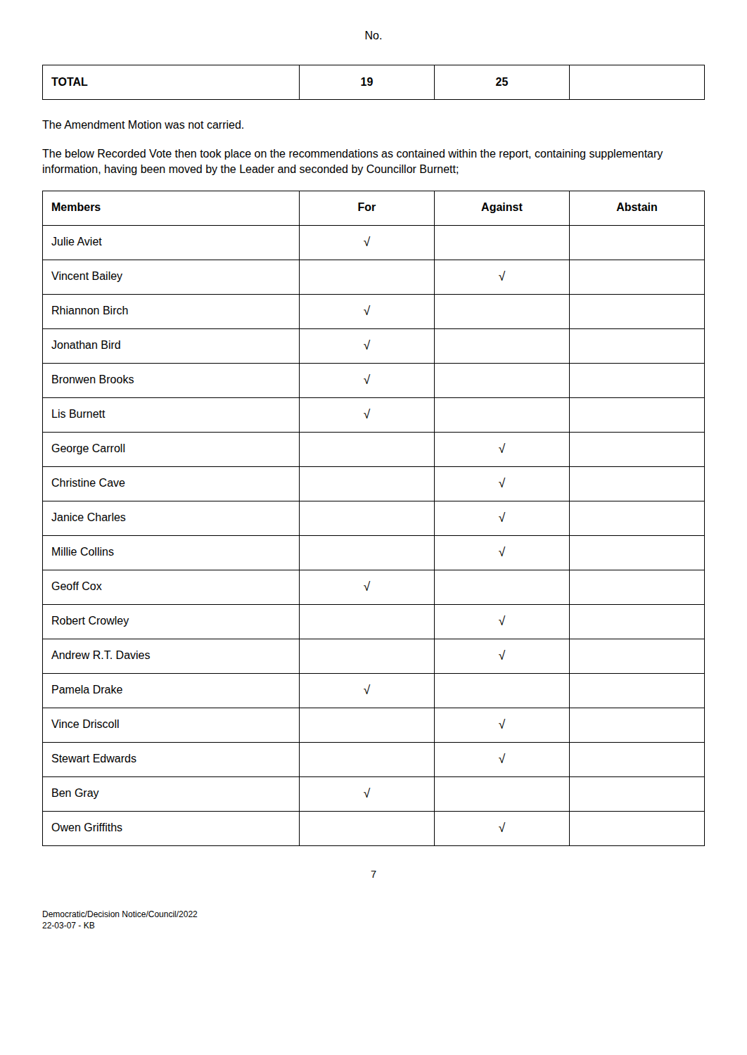No.
| TOTAL | 19 | 25 | |
The Amendment Motion was not carried.
The below Recorded Vote then took place on the recommendations as contained within the report, containing supplementary information, having been moved by the Leader and seconded by Councillor Burnett;
| Members | For | Against | Abstain |
| --- | --- | --- | --- |
| Julie Aviet | √ | | |
| Vincent Bailey | | √ | |
| Rhiannon Birch | √ | | |
| Jonathan Bird | √ | | |
| Bronwen Brooks | √ | | |
| Lis Burnett | √ | | |
| George Carroll | | √ | |
| Christine Cave | | √ | |
| Janice Charles | | √ | |
| Millie Collins | | √ | |
| Geoff Cox | √ | | |
| Robert Crowley | | √ | |
| Andrew R.T. Davies | | √ | |
| Pamela Drake | √ | | |
| Vince Driscoll | | √ | |
| Stewart Edwards | | √ | |
| Ben Gray | √ | | |
| Owen Griffiths | | √ | |
7
Democratic/Decision Notice/Council/2022
22-03-07 - KB